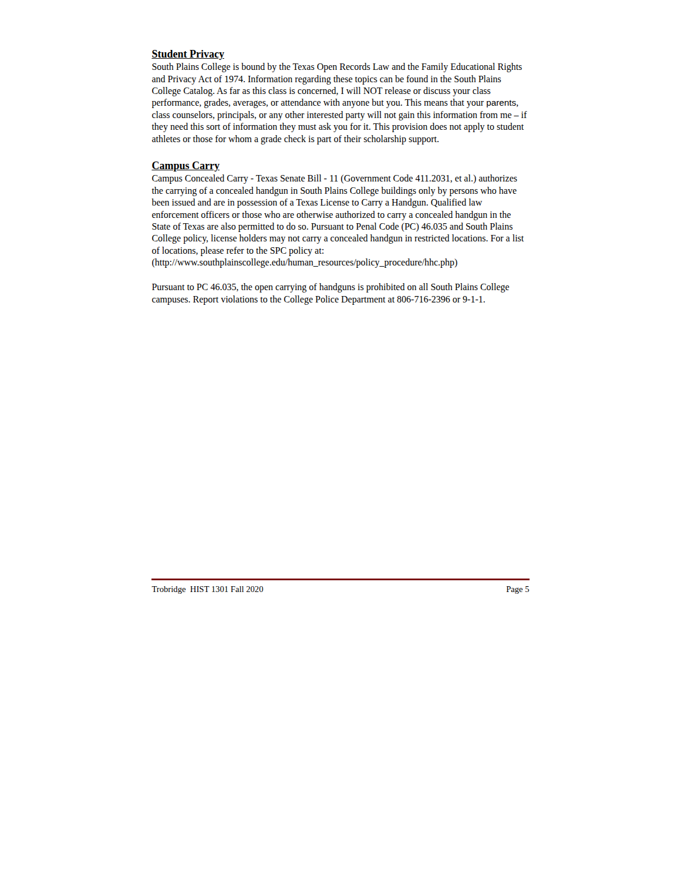Student Privacy
South Plains College is bound by the Texas Open Records Law and the Family Educational Rights and Privacy Act of 1974. Information regarding these topics can be found in the South Plains College Catalog. As far as this class is concerned, I will NOT release or discuss your class performance, grades, averages, or attendance with anyone but you. This means that your parents, class counselors, principals, or any other interested party will not gain this information from me – if they need this sort of information they must ask you for it. This provision does not apply to student athletes or those for whom a grade check is part of their scholarship support.
Campus Carry
Campus Concealed Carry - Texas Senate Bill - 11 (Government Code 411.2031, et al.) authorizes the carrying of a concealed handgun in South Plains College buildings only by persons who have been issued and are in possession of a Texas License to Carry a Handgun. Qualified law enforcement officers or those who are otherwise authorized to carry a concealed handgun in the State of Texas are also permitted to do so. Pursuant to Penal Code (PC) 46.035 and South Plains College policy, license holders may not carry a concealed handgun in restricted locations. For a list of locations, please refer to the SPC policy at: (http://www.southplainscollege.edu/human_resources/policy_procedure/hhc.php)
Pursuant to PC 46.035, the open carrying of handguns is prohibited on all South Plains College campuses. Report violations to the College Police Department at 806-716-2396 or 9-1-1.
Trobridge HIST 1301 Fall 2020 Page 5